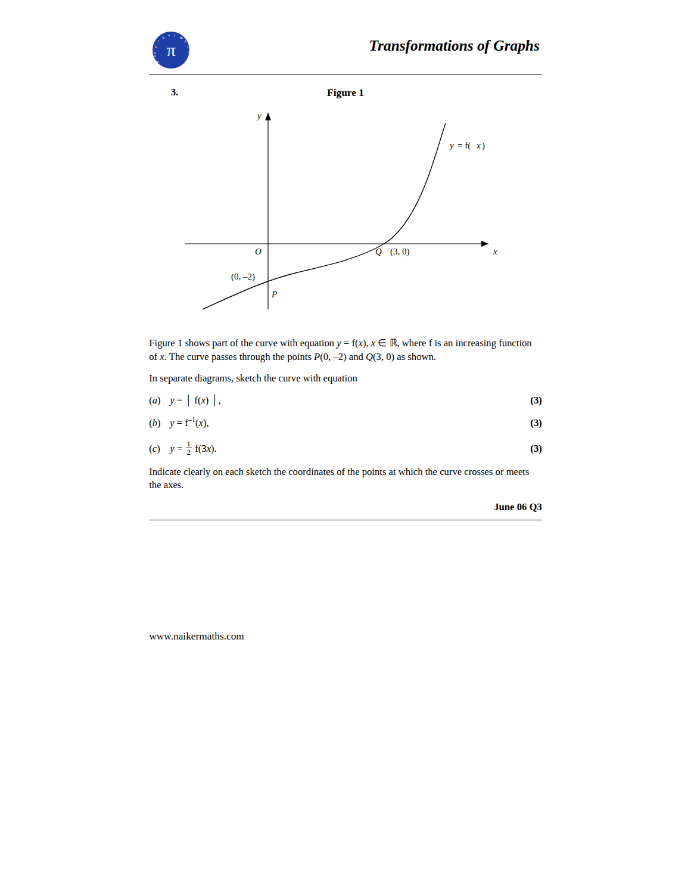n a i k e r m a t h s m a t h e m a
π
Transformations of Graphs
3.
Figure 1
y x y = f( x ) O Q (3, 0) (0, –2) P
Figure 1 shows part of the curve with equation y = f(x), x ∈ ℝ, where f is an increasing function of x. The curve passes through the points P(0, –2) and Q(3, 0) as shown.
In separate diagrams, sketch the curve with equation
(a) y = │ f(x) │, (3)
(b) y = f–1(x), (3)
(c) y = 12 f(3x). (3)
Indicate clearly on each sketch the coordinates of the points at which the curve crosses or meets the axes.
June 06 Q3
www.naikermaths.com